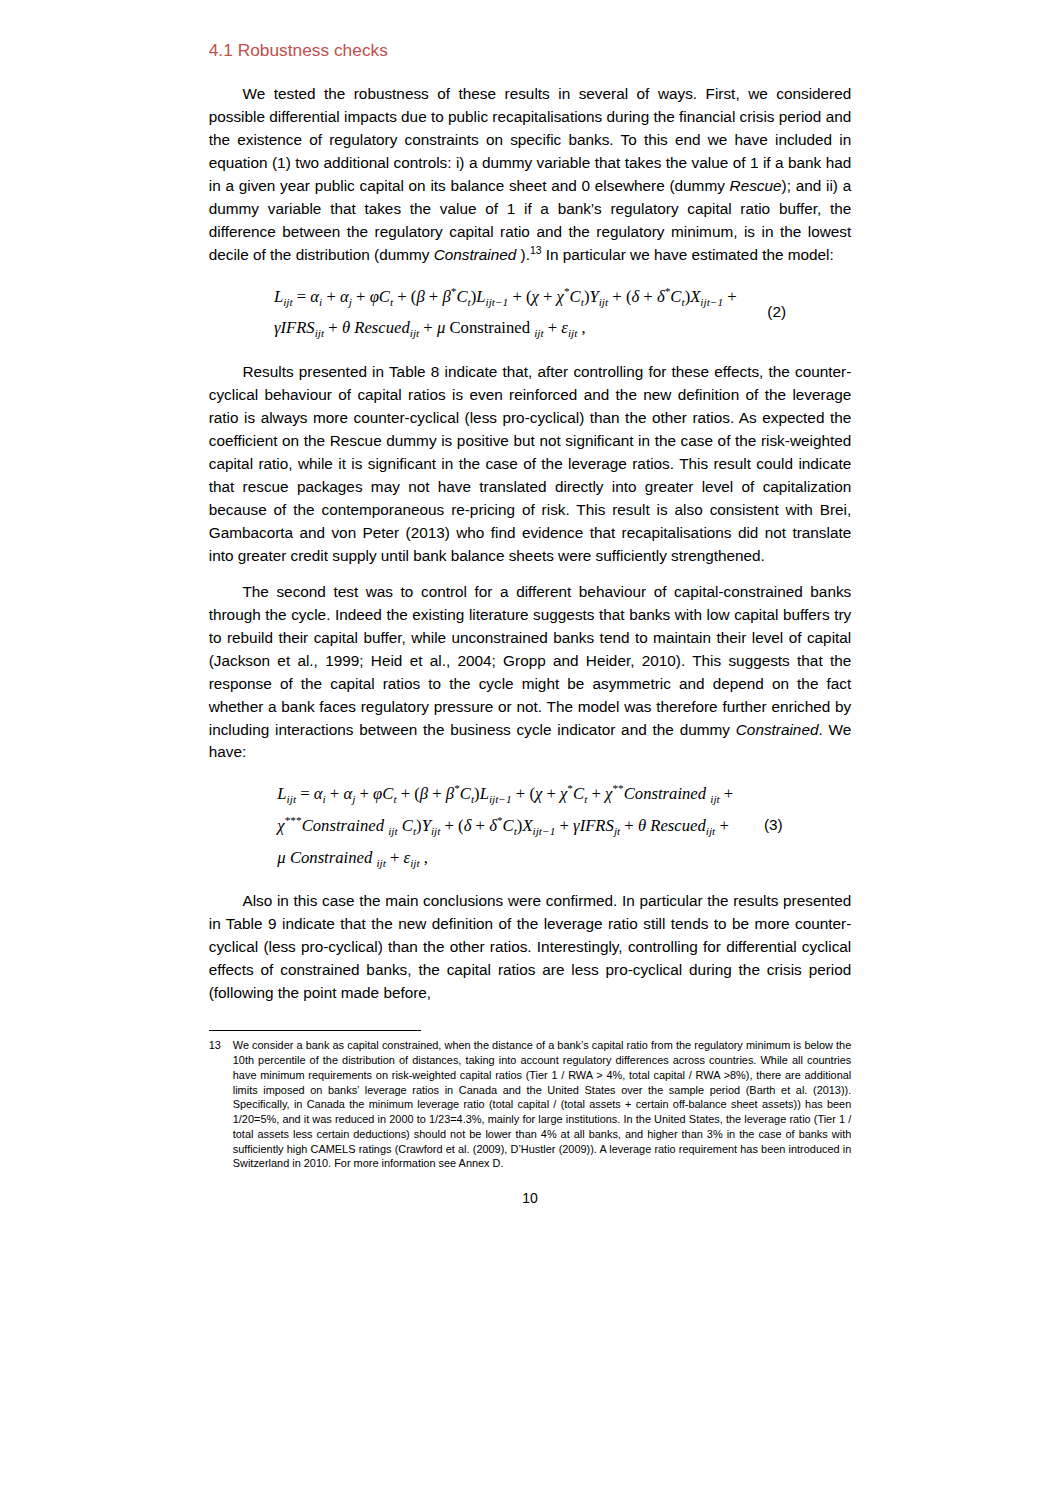4.1 Robustness checks
We tested the robustness of these results in several of ways. First, we considered possible differential impacts due to public recapitalisations during the financial crisis period and the existence of regulatory constraints on specific banks. To this end we have included in equation (1) two additional controls: i) a dummy variable that takes the value of 1 if a bank had in a given year public capital on its balance sheet and 0 elsewhere (dummy Rescue); and ii) a dummy variable that takes the value of 1 if a bank’s regulatory capital ratio buffer, the difference between the regulatory capital ratio and the regulatory minimum, is in the lowest decile of the distribution (dummy Constrained ).13 In particular we have estimated the model:
Lijt = αi + αj + φCt + (β + β*Ct)Lijt−1 + (χ + χ*Ct)Yijt + (δ + δ*Ct)Xijt−1 +
γIFRSijt + θ Rescuedijt + μ Constrained ijt + εijt ,
(2)
Results presented in Table 8 indicate that, after controlling for these effects, the counter-cyclical behaviour of capital ratios is even reinforced and the new definition of the leverage ratio is always more counter-cyclical (less pro-cyclical) than the other ratios. As expected the coefficient on the Rescue dummy is positive but not significant in the case of the risk-weighted capital ratio, while it is significant in the case of the leverage ratios. This result could indicate that rescue packages may not have translated directly into greater level of capitalization because of the contemporaneous re-pricing of risk. This result is also consistent with Brei, Gambacorta and von Peter (2013) who find evidence that recapitalisations did not translate into greater credit supply until bank balance sheets were sufficiently strengthened.
The second test was to control for a different behaviour of capital-constrained banks through the cycle. Indeed the existing literature suggests that banks with low capital buffers try to rebuild their capital buffer, while unconstrained banks tend to maintain their level of capital (Jackson et al., 1999; Heid et al., 2004; Gropp and Heider, 2010). This suggests that the response of the capital ratios to the cycle might be asymmetric and depend on the fact whether a bank faces regulatory pressure or not. The model was therefore further enriched by including interactions between the business cycle indicator and the dummy Constrained. We have:
Lijt = αi + αj + φCt + (β + β*Ct)Lijt−1 + (χ + χ*Ct + χ**Constrained ijt +
χ***Constrained ijt Ct)Yijt + (δ + δ*Ct)Xijt−1 + γIFRSjt + θ Rescuedijt +
μ Constrained ijt + εijt ,
(3)
Also in this case the main conclusions were confirmed. In particular the results presented in Table 9 indicate that the new definition of the leverage ratio still tends to be more counter-cyclical (less pro-cyclical) than the other ratios. Interestingly, controlling for differential cyclical effects of constrained banks, the capital ratios are less pro-cyclical during the crisis period (following the point made before,
13
We consider a bank as capital constrained, when the distance of a bank’s capital ratio from the regulatory minimum is below the 10th percentile of the distribution of distances, taking into account regulatory differences across countries. While all countries have minimum requirements on risk-weighted capital ratios (Tier 1 / RWA > 4%, total capital / RWA >8%), there are additional limits imposed on banks’ leverage ratios in Canada and the United States over the sample period (Barth et al. (2013)). Specifically, in Canada the minimum leverage ratio (total capital / (total assets + certain off-balance sheet assets)) has been 1/20=5%, and it was reduced in 2000 to 1/23=4.3%, mainly for large institutions. In the United States, the leverage ratio (Tier 1 / total assets less certain deductions) should not be lower than 4% at all banks, and higher than 3% in the case of banks with sufficiently high CAMELS ratings (Crawford et al. (2009), D’Hustler (2009)). A leverage ratio requirement has been introduced in Switzerland in 2010. For more information see Annex D.
10